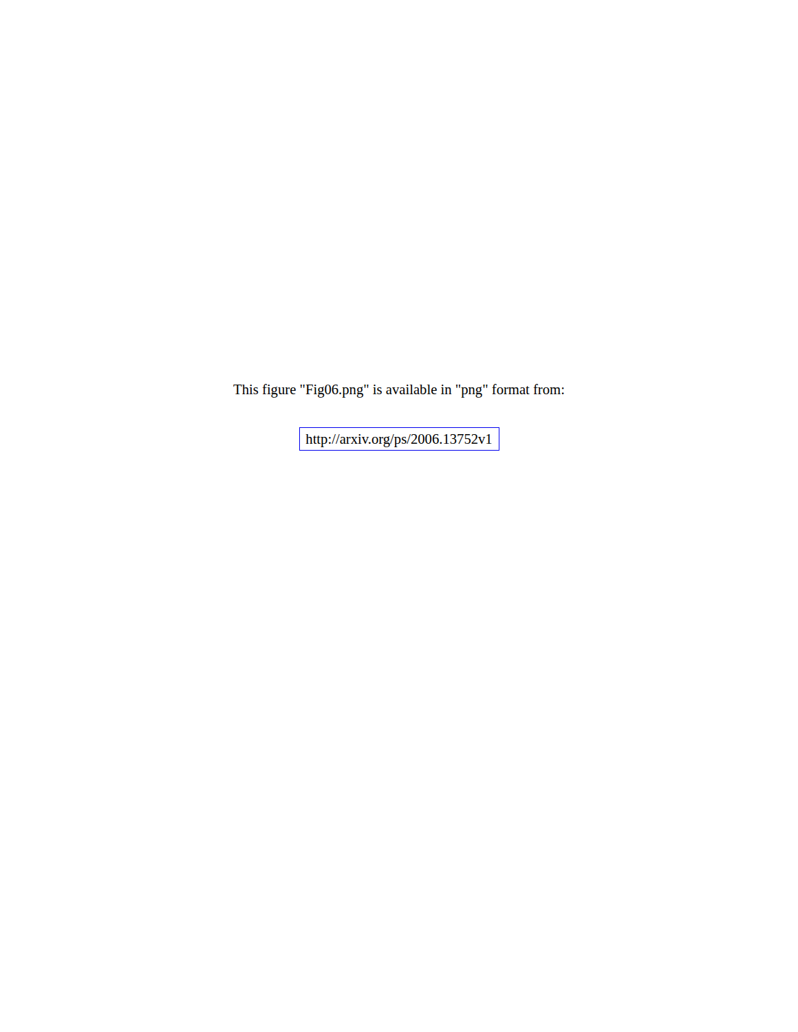This figure "Fig06.png" is available in "png" format from:
http://arxiv.org/ps/2006.13752v1